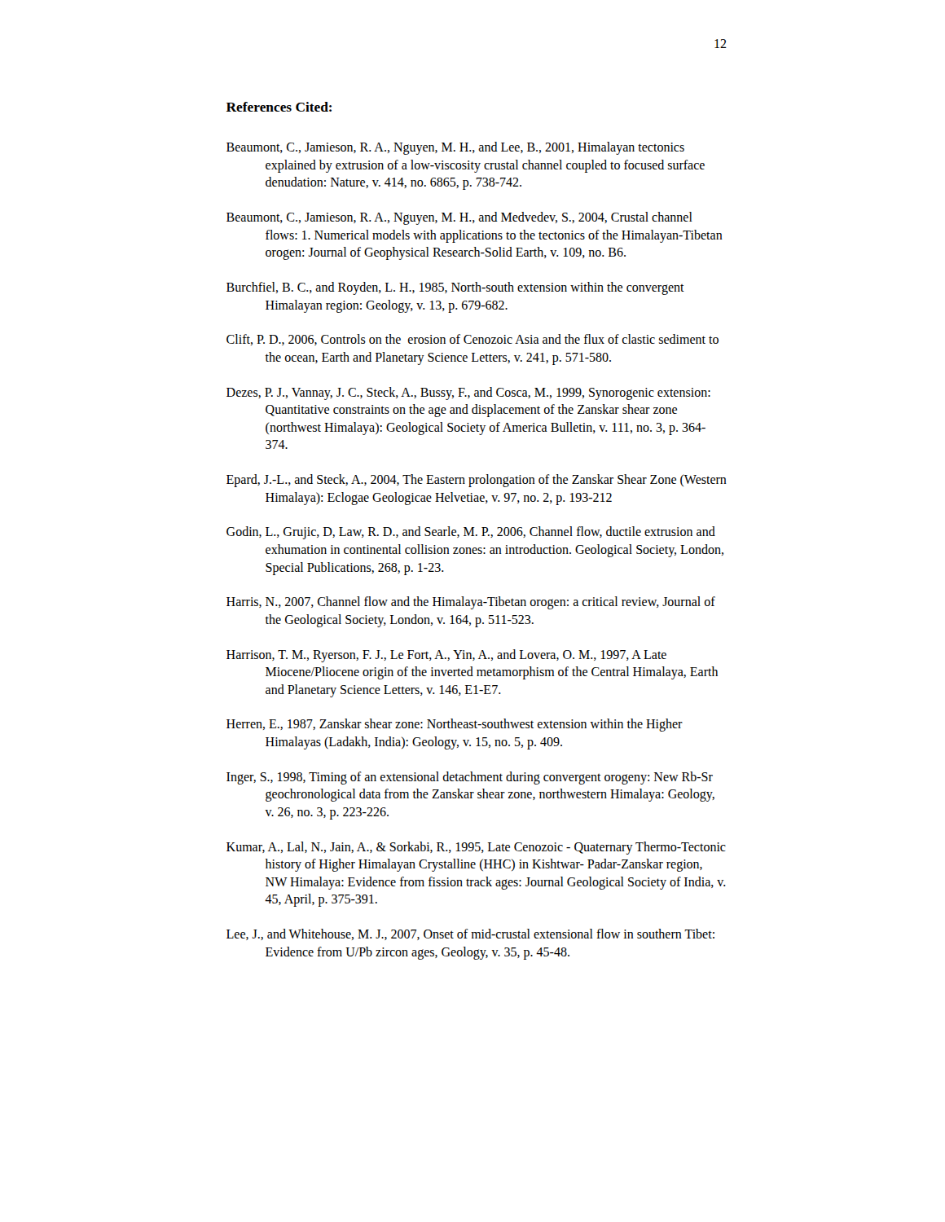12
References Cited:
Beaumont, C., Jamieson, R. A., Nguyen, M. H., and Lee, B., 2001, Himalayan tectonics explained by extrusion of a low-viscosity crustal channel coupled to focused surface denudation: Nature, v. 414, no. 6865, p. 738-742.
Beaumont, C., Jamieson, R. A., Nguyen, M. H., and Medvedev, S., 2004, Crustal channel flows: 1. Numerical models with applications to the tectonics of the Himalayan-Tibetan orogen: Journal of Geophysical Research-Solid Earth, v. 109, no. B6.
Burchfiel, B. C., and Royden, L. H., 1985, North-south extension within the convergent Himalayan region: Geology, v. 13, p. 679-682.
Clift, P. D., 2006, Controls on the erosion of Cenozoic Asia and the flux of clastic sediment to the ocean, Earth and Planetary Science Letters, v. 241, p. 571-580.
Dezes, P. J., Vannay, J. C., Steck, A., Bussy, F., and Cosca, M., 1999, Synorogenic extension: Quantitative constraints on the age and displacement of the Zanskar shear zone (northwest Himalaya): Geological Society of America Bulletin, v. 111, no. 3, p. 364-374.
Epard, J.-L., and Steck, A., 2004, The Eastern prolongation of the Zanskar Shear Zone (Western Himalaya): Eclogae Geologicae Helvetiae, v. 97, no. 2, p. 193-212
Godin, L., Grujic, D, Law, R. D., and Searle, M. P., 2006, Channel flow, ductile extrusion and exhumation in continental collision zones: an introduction. Geological Society, London, Special Publications, 268, p. 1-23.
Harris, N., 2007, Channel flow and the Himalaya-Tibetan orogen: a critical review, Journal of the Geological Society, London, v. 164, p. 511-523.
Harrison, T. M., Ryerson, F. J., Le Fort, A., Yin, A., and Lovera, O. M., 1997, A Late Miocene/Pliocene origin of the inverted metamorphism of the Central Himalaya, Earth and Planetary Science Letters, v. 146, E1-E7.
Herren, E., 1987, Zanskar shear zone: Northeast-southwest extension within the Higher Himalayas (Ladakh, India): Geology, v. 15, no. 5, p. 409.
Inger, S., 1998, Timing of an extensional detachment during convergent orogeny: New Rb-Sr geochronological data from the Zanskar shear zone, northwestern Himalaya: Geology, v. 26, no. 3, p. 223-226.
Kumar, A., Lal, N., Jain, A., & Sorkabi, R., 1995, Late Cenozoic - Quaternary Thermo-Tectonic history of Higher Himalayan Crystalline (HHC) in Kishtwar- Padar-Zanskar region, NW Himalaya: Evidence from fission track ages: Journal Geological Society of India, v. 45, April, p. 375-391.
Lee, J., and Whitehouse, M. J., 2007, Onset of mid-crustal extensional flow in southern Tibet: Evidence from U/Pb zircon ages, Geology, v. 35, p. 45-48.